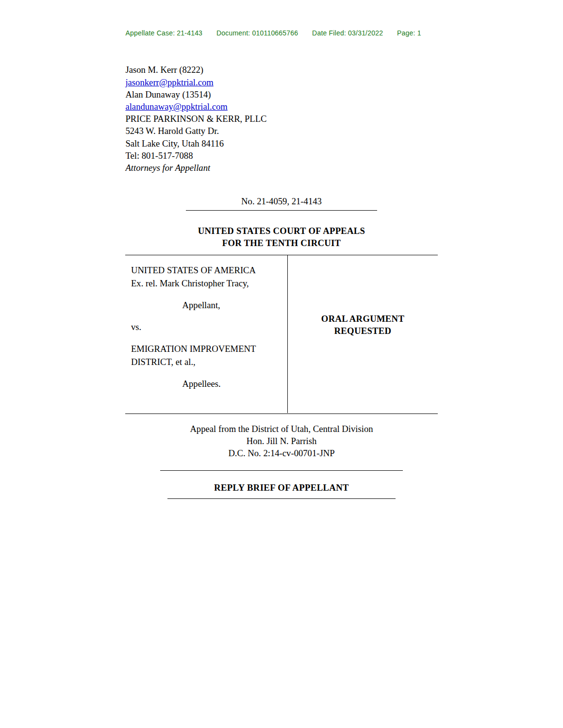Appellate Case: 21-4143 Document: 010110665766 Date Filed: 03/31/2022 Page: 1
Jason M. Kerr (8222)
jasonkerr@ppktrial.com
Alan Dunaway (13514)
alandunaway@ppktrial.com
PRICE PARKINSON & KERR, PLLC
5243 W. Harold Gatty Dr.
Salt Lake City, Utah 84116
Tel: 801-517-7088
Attorneys for Appellant
No. 21-4059, 21-4143
UNITED STATES COURT OF APPEALS
FOR THE TENTH CIRCUIT
| UNITED STATES OF AMERICA Ex. rel. Mark Christopher Tracy, Appellant, vs. EMIGRATION IMPROVEMENT DISTRICT, et al., Appellees. | ORAL ARGUMENT REQUESTED |
Appeal from the District of Utah, Central Division
Hon. Jill N. Parrish
D.C. No. 2:14-cv-00701-JNP
REPLY BRIEF OF APPELLANT